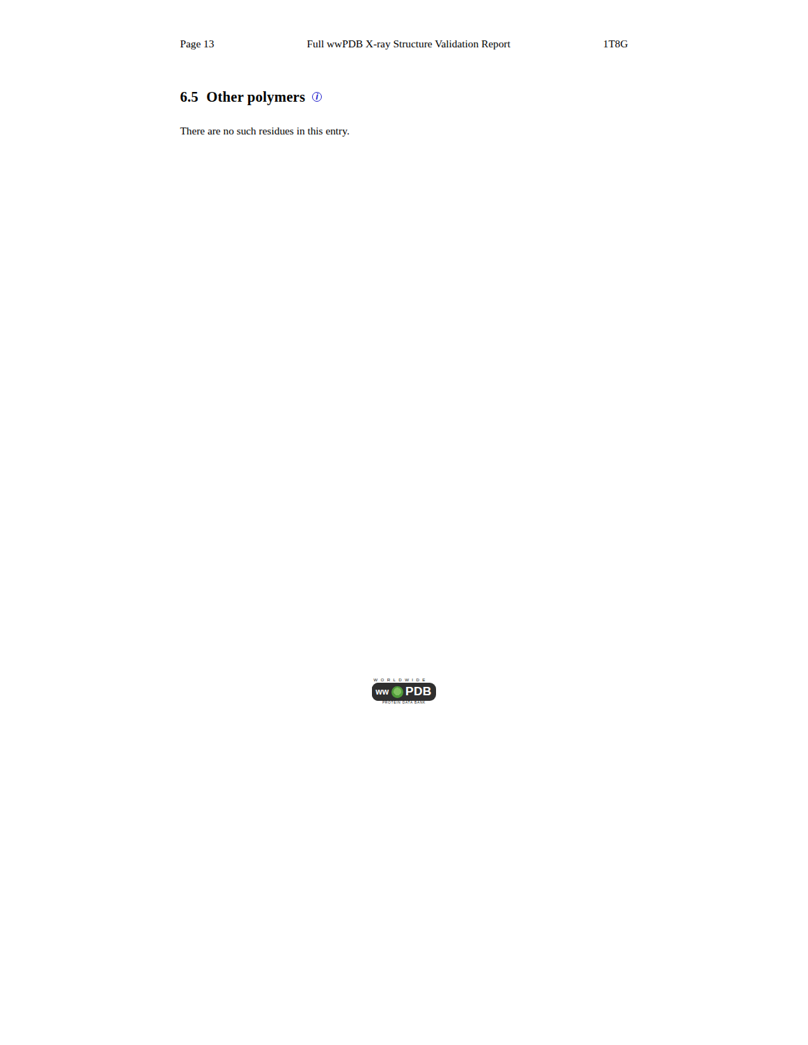Page 13
Full wwPDB X-ray Structure Validation Report
1T8G
6.5 Other polymers i
There are no such residues in this entry.
W O R L D W I D E
ww
PDB
PROTEIN DATA BANK